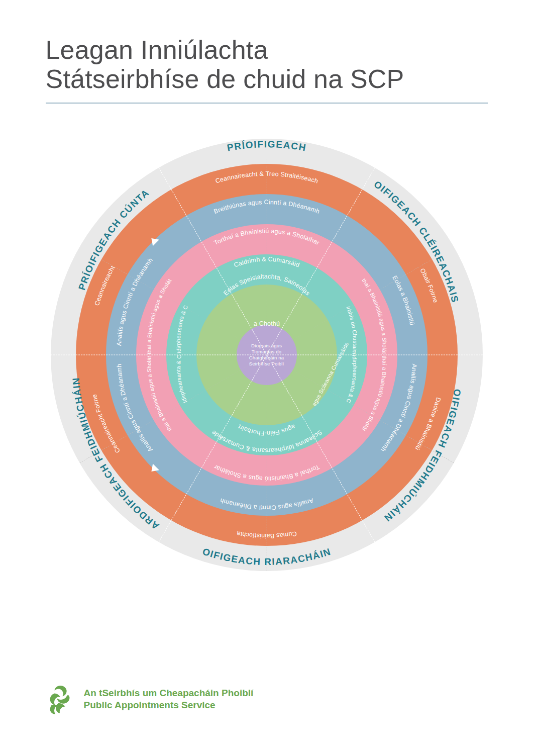Leagan Inniúlachta
Státseirbhíse de chuid na SCP
Díograis agus
Tiomantas do
Chaighdeáin na
Seirbhíse Poiblí
PRÍOIFIGEACH OIFIGEACH RIARACHÁIN OIFIGEACH CLÉIREACHAIS OIFIGEACH FEIDHMIÚCHÁIN PRÍOIFIGEACH CÚNTA ARDOIFIGEACH FEIDHMIÚCHÁIN Ceannaireacht & Treo Straitéiseach Breithiúnas agus Cinntí a Dhéanamh Torthaí a Bhainistiú agus a Sholáthar Caidrimh & Cumarsáid Eolas Speisialtachta, Saineolas a Chothú Cumas Bainistíochta Anailís agus Cinntí a Dhéanamh Torthaí a Bhainistiú agus a Sholáthar Scileanna Idirphearsanta & Cumarsáide agus Féin-Fhorbairt Obair Foirne Eolas a Bhainistiú Torthaí a Bhainistiú agus a Sholáthar Seirbhís do Chustaiméirí agus Scileanna Cumarsáide Daoine a Bhainistiú Anailís agus Cinntí a Dhéanamh Torthaí a Bhainistiú agus a Sholáthar Scileanna Idirphearsanta & Cumarsáide Ceannaireacht Anailís agus Cinntí a Dhéanamh Torthaí a Bhainistiú agus a Sholáthar Scileanna Idirphearsanta & Cumarsáid Ceannaireacht Foirne Anailís agus Cinntí a Dhéanamh Torthaí a Bhainistiú agus a Sholáthar Scileanna Idirphearsanta & Cumarsáide
An tSeirbhís um Cheapacháin Phoiblí
Public Appointments Service